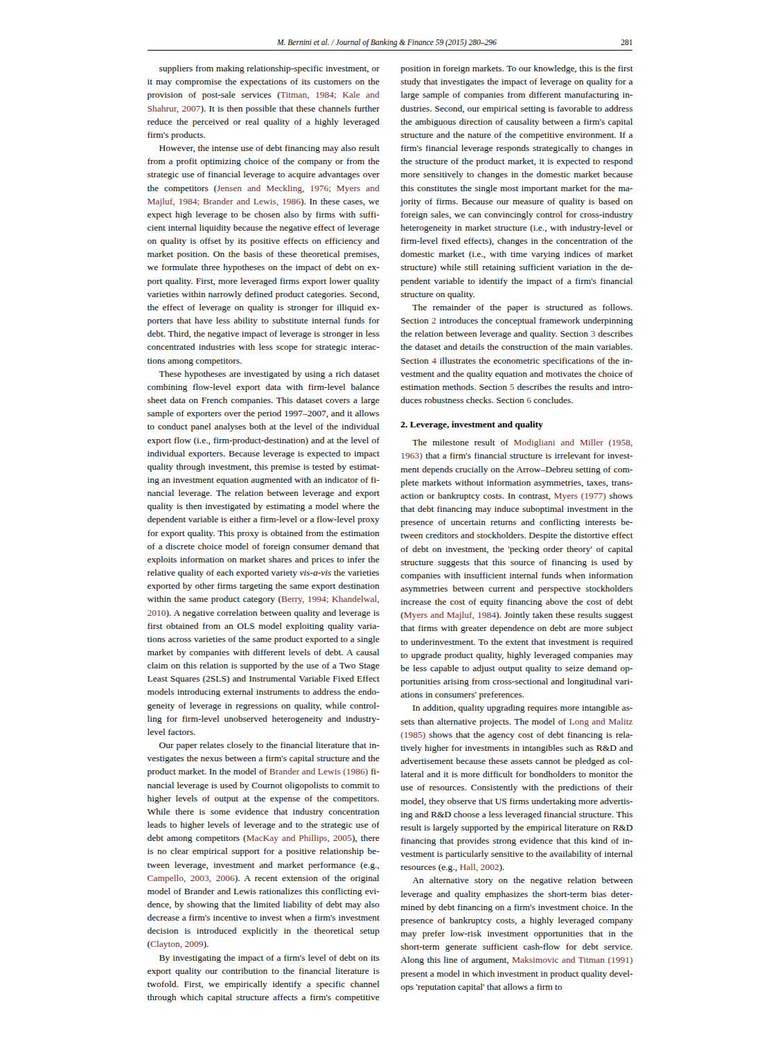M. Bernini et al. / Journal of Banking & Finance 59 (2015) 280–296 281
suppliers from making relationship-specific investment, or it may compromise the expectations of its customers on the provision of post-sale services (Titman, 1984; Kale and Shahrur, 2007). It is then possible that these channels further reduce the perceived or real quality of a highly leveraged firm's products.
However, the intense use of debt financing may also result from a profit optimizing choice of the company or from the strategic use of financial leverage to acquire advantages over the competitors (Jensen and Meckling, 1976; Myers and Majluf, 1984; Brander and Lewis, 1986). In these cases, we expect high leverage to be chosen also by firms with sufficient internal liquidity because the negative effect of leverage on quality is offset by its positive effects on efficiency and market position. On the basis of these theoretical premises, we formulate three hypotheses on the impact of debt on export quality. First, more leveraged firms export lower quality varieties within narrowly defined product categories. Second, the effect of leverage on quality is stronger for illiquid exporters that have less ability to substitute internal funds for debt. Third, the negative impact of leverage is stronger in less concentrated industries with less scope for strategic interactions among competitors.
These hypotheses are investigated by using a rich dataset combining flow-level export data with firm-level balance sheet data on French companies. This dataset covers a large sample of exporters over the period 1997–2007, and it allows to conduct panel analyses both at the level of the individual export flow (i.e., firm-product-destination) and at the level of individual exporters. Because leverage is expected to impact quality through investment, this premise is tested by estimating an investment equation augmented with an indicator of financial leverage. The relation between leverage and export quality is then investigated by estimating a model where the dependent variable is either a firm-level or a flow-level proxy for export quality. This proxy is obtained from the estimation of a discrete choice model of foreign consumer demand that exploits information on market shares and prices to infer the relative quality of each exported variety vis-a-vis the varieties exported by other firms targeting the same export destination within the same product category (Berry, 1994; Khandelwal, 2010). A negative correlation between quality and leverage is first obtained from an OLS model exploiting quality variations across varieties of the same product exported to a single market by companies with different levels of debt. A causal claim on this relation is supported by the use of a Two Stage Least Squares (2SLS) and Instrumental Variable Fixed Effect models introducing external instruments to address the endogeneity of leverage in regressions on quality, while controlling for firm-level unobserved heterogeneity and industry-level factors.
Our paper relates closely to the financial literature that investigates the nexus between a firm's capital structure and the product market. In the model of Brander and Lewis (1986) financial leverage is used by Cournot oligopolists to commit to higher levels of output at the expense of the competitors. While there is some evidence that industry concentration leads to higher levels of leverage and to the strategic use of debt among competitors (MacKay and Phillips, 2005), there is no clear empirical support for a positive relationship between leverage, investment and market performance (e.g., Campello, 2003, 2006). A recent extension of the original model of Brander and Lewis rationalizes this conflicting evidence, by showing that the limited liability of debt may also decrease a firm's incentive to invest when a firm's investment decision is introduced explicitly in the theoretical setup (Clayton, 2009).
By investigating the impact of a firm's level of debt on its export quality our contribution to the financial literature is twofold. First, we empirically identify a specific channel through which capital structure affects a firm's competitive position in foreign markets. To our knowledge, this is the first study that investigates the impact of leverage on quality for a large sample of companies from different manufacturing industries. Second, our empirical setting is favorable to address the ambiguous direction of causality between a firm's capital structure and the nature of the competitive environment. If a firm's financial leverage responds strategically to changes in the structure of the product market, it is expected to respond more sensitively to changes in the domestic market because this constitutes the single most important market for the majority of firms. Because our measure of quality is based on foreign sales, we can convincingly control for cross-industry heterogeneity in market structure (i.e., with industry-level or firm-level fixed effects), changes in the concentration of the domestic market (i.e., with time varying indices of market structure) while still retaining sufficient variation in the dependent variable to identify the impact of a firm's financial structure on quality.
The remainder of the paper is structured as follows. Section 2 introduces the conceptual framework underpinning the relation between leverage and quality. Section 3 describes the dataset and details the construction of the main variables. Section 4 illustrates the econometric specifications of the investment and the quality equation and motivates the choice of estimation methods. Section 5 describes the results and introduces robustness checks. Section 6 concludes.
2. Leverage, investment and quality
The milestone result of Modigliani and Miller (1958, 1963) that a firm's financial structure is irrelevant for investment depends crucially on the Arrow–Debreu setting of complete markets without information asymmetries, taxes, transaction or bankruptcy costs. In contrast, Myers (1977) shows that debt financing may induce suboptimal investment in the presence of uncertain returns and conflicting interests between creditors and stockholders. Despite the distortive effect of debt on investment, the 'pecking order theory' of capital structure suggests that this source of financing is used by companies with insufficient internal funds when information asymmetries between current and perspective stockholders increase the cost of equity financing above the cost of debt (Myers and Majluf, 1984). Jointly taken these results suggest that firms with greater dependence on debt are more subject to underinvestment. To the extent that investment is required to upgrade product quality, highly leveraged companies may be less capable to adjust output quality to seize demand opportunities arising from cross-sectional and longitudinal variations in consumers' preferences.
In addition, quality upgrading requires more intangible assets than alternative projects. The model of Long and Malitz (1985) shows that the agency cost of debt financing is relatively higher for investments in intangibles such as R&D and advertisement because these assets cannot be pledged as collateral and it is more difficult for bondholders to monitor the use of resources. Consistently with the predictions of their model, they observe that US firms undertaking more advertising and R&D choose a less leveraged financial structure. This result is largely supported by the empirical literature on R&D financing that provides strong evidence that this kind of investment is particularly sensitive to the availability of internal resources (e.g., Hall, 2002).
An alternative story on the negative relation between leverage and quality emphasizes the short-term bias determined by debt financing on a firm's investment choice. In the presence of bankruptcy costs, a highly leveraged company may prefer low-risk investment opportunities that in the short-term generate sufficient cash-flow for debt service. Along this line of argument, Maksimovic and Titman (1991) present a model in which investment in product quality develops 'reputation capital' that allows a firm to